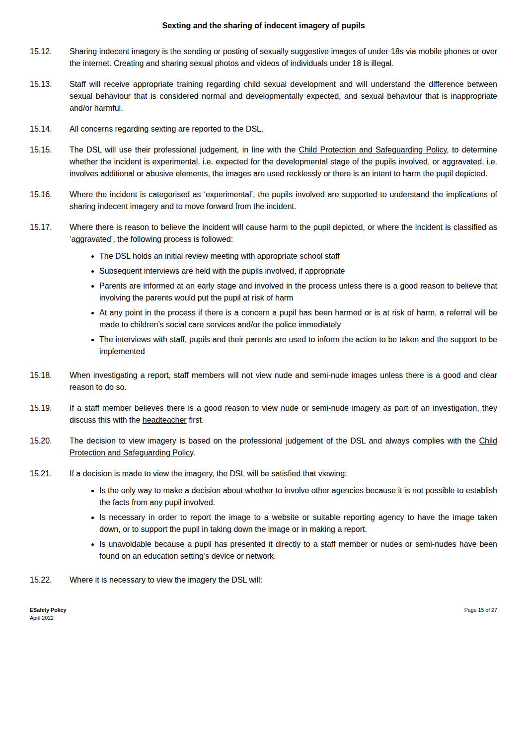Sexting and the sharing of indecent imagery of pupils
15.12.
Sharing indecent imagery is the sending or posting of sexually suggestive images of under-18s via mobile phones or over the internet. Creating and sharing sexual photos and videos of individuals under 18 is illegal.
15.13.
Staff will receive appropriate training regarding child sexual development and will understand the difference between sexual behaviour that is considered normal and developmentally expected, and sexual behaviour that is inappropriate and/or harmful.
15.14.
All concerns regarding sexting are reported to the DSL.
15.15.
The DSL will use their professional judgement, in line with the Child Protection and Safeguarding Policy, to determine whether the incident is experimental, i.e. expected for the developmental stage of the pupils involved, or aggravated, i.e. involves additional or abusive elements, the images are used recklessly or there is an intent to harm the pupil depicted.
15.16.
Where the incident is categorised as ‘experimental’, the pupils involved are supported to understand the implications of sharing indecent imagery and to move forward from the incident.
15.17.
Where there is reason to believe the incident will cause harm to the pupil depicted, or where the incident is classified as ‘aggravated’, the following process is followed:
The DSL holds an initial review meeting with appropriate school staff
Subsequent interviews are held with the pupils involved, if appropriate
Parents are informed at an early stage and involved in the process unless there is a good reason to believe that involving the parents would put the pupil at risk of harm
At any point in the process if there is a concern a pupil has been harmed or is at risk of harm, a referral will be made to children’s social care services and/or the police immediately
The interviews with staff, pupils and their parents are used to inform the action to be taken and the support to be implemented
15.18.
When investigating a report, staff members will not view nude and semi-nude images unless there is a good and clear reason to do so.
15.19.
If a staff member believes there is a good reason to view nude or semi-nude imagery as part of an investigation, they discuss this with the headteacher first.
15.20.
The decision to view imagery is based on the professional judgement of the DSL and always complies with the Child Protection and Safeguarding Policy.
15.21.
If a decision is made to view the imagery, the DSL will be satisfied that viewing:
Is the only way to make a decision about whether to involve other agencies because it is not possible to establish the facts from any pupil involved.
Is necessary in order to report the image to a website or suitable reporting agency to have the image taken down, or to support the pupil in taking down the image or in making a report.
Is unavoidable because a pupil has presented it directly to a staff member or nudes or semi-nudes have been found on an education setting’s device or network.
15.22.
Where it is necessary to view the imagery the DSL will:
ESafety PolicyApril 2022
Page 15 of 27